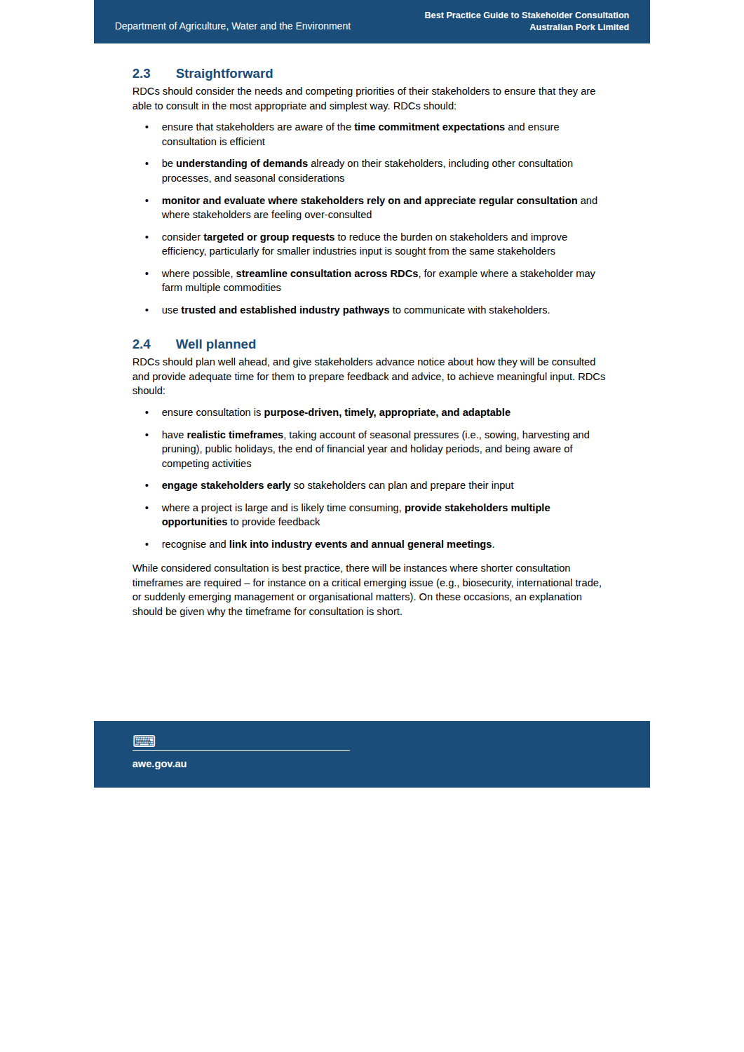Department of Agriculture, Water and the Environment
Best Practice Guide to Stakeholder Consultation
Australian Pork Limited
2.3 Straightforward
RDCs should consider the needs and competing priorities of their stakeholders to ensure that they are able to consult in the most appropriate and simplest way. RDCs should:
ensure that stakeholders are aware of the time commitment expectations and ensure consultation is efficient
be understanding of demands already on their stakeholders, including other consultation processes, and seasonal considerations
monitor and evaluate where stakeholders rely on and appreciate regular consultation and where stakeholders are feeling over-consulted
consider targeted or group requests to reduce the burden on stakeholders and improve efficiency, particularly for smaller industries input is sought from the same stakeholders
where possible, streamline consultation across RDCs, for example where a stakeholder may farm multiple commodities
use trusted and established industry pathways to communicate with stakeholders.
2.4 Well planned
RDCs should plan well ahead, and give stakeholders advance notice about how they will be consulted and provide adequate time for them to prepare feedback and advice, to achieve meaningful input. RDCs should:
ensure consultation is purpose-driven, timely, appropriate, and adaptable
have realistic timeframes, taking account of seasonal pressures (i.e., sowing, harvesting and pruning), public holidays, the end of financial year and holiday periods, and being aware of competing activities
engage stakeholders early so stakeholders can plan and prepare their input
where a project is large and is likely time consuming, provide stakeholders multiple opportunities to provide feedback
recognise and link into industry events and annual general meetings.
While considered consultation is best practice, there will be instances where shorter consultation timeframes are required – for instance on a critical emerging issue (e.g., biosecurity, international trade, or suddenly emerging management or organisational matters). On these occasions, an explanation should be given why the timeframe for consultation is short.
⌨
awe.gov.au